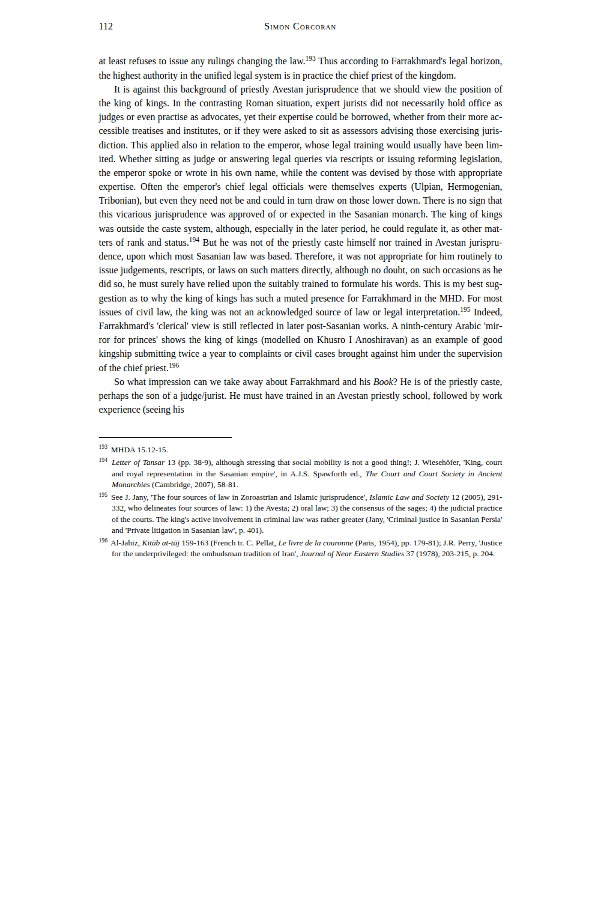112 Simon Corcoran
at least refuses to issue any rulings changing the law.193 Thus according to Farrakhmard's legal horizon, the highest authority in the unified legal system is in practice the chief priest of the kingdom.
It is against this background of priestly Avestan jurisprudence that we should view the position of the king of kings. In the contrasting Roman situation, expert jurists did not necessarily hold office as judges or even practise as advocates, yet their expertise could be borrowed, whether from their more accessible treatises and institutes, or if they were asked to sit as assessors advising those exercising jurisdiction. This applied also in relation to the emperor, whose legal training would usually have been limited. Whether sitting as judge or answering legal queries via rescripts or issuing reforming legislation, the emperor spoke or wrote in his own name, while the content was devised by those with appropriate expertise. Often the emperor's chief legal officials were themselves experts (Ulpian, Hermogenian, Tribonian), but even they need not be and could in turn draw on those lower down. There is no sign that this vicarious jurisprudence was approved of or expected in the Sasanian monarch. The king of kings was outside the caste system, although, especially in the later period, he could regulate it, as other matters of rank and status.194 But he was not of the priestly caste himself nor trained in Avestan jurisprudence, upon which most Sasanian law was based. Therefore, it was not appropriate for him routinely to issue judgements, rescripts, or laws on such matters directly, although no doubt, on such occasions as he did so, he must surely have relied upon the suitably trained to formulate his words. This is my best suggestion as to why the king of kings has such a muted presence for Farrakhmard in the MHD. For most issues of civil law, the king was not an acknowledged source of law or legal interpretation.195 Indeed, Farrakhmard's 'clerical' view is still reflected in later post-Sasanian works. A ninth-century Arabic 'mirror for princes' shows the king of kings (modelled on Khusro I Anoshiravan) as an example of good kingship submitting twice a year to complaints or civil cases brought against him under the supervision of the chief priest.196
So what impression can we take away about Farrakhmard and his Book? He is of the priestly caste, perhaps the son of a judge/jurist. He must have trained in an Avestan priestly school, followed by work experience (seeing his
193 MHDA 15.12-15.
194 Letter of Tansar 13 (pp. 38-9), although stressing that social mobility is not a good thing!; J. Wiesehöfer, 'King, court and royal representation in the Sasanian empire', in A.J.S. Spawforth ed., The Court and Court Society in Ancient Monarchies (Cambridge, 2007), 58-81.
195 See J. Jany, 'The four sources of law in Zoroastrian and Islamic jurisprudence', Islamic Law and Society 12 (2005), 291-332, who delineates four sources of law: 1) the Avesta; 2) oral law; 3) the consensus of the sages; 4) the judicial practice of the courts. The king's active involvement in criminal law was rather greater (Jany, 'Criminal justice in Sasanian Persia' and 'Private litigation in Sasanian law', p. 401).
196 Al-Jahiz, Kitāb at-tāj 159-163 (French tr. C. Pellat, Le livre de la couronne (Paris, 1954), pp. 179-81); J.R. Perry, 'Justice for the underprivileged: the ombudsman tradition of Iran', Journal of Near Eastern Studies 37 (1978), 203-215, p. 204.